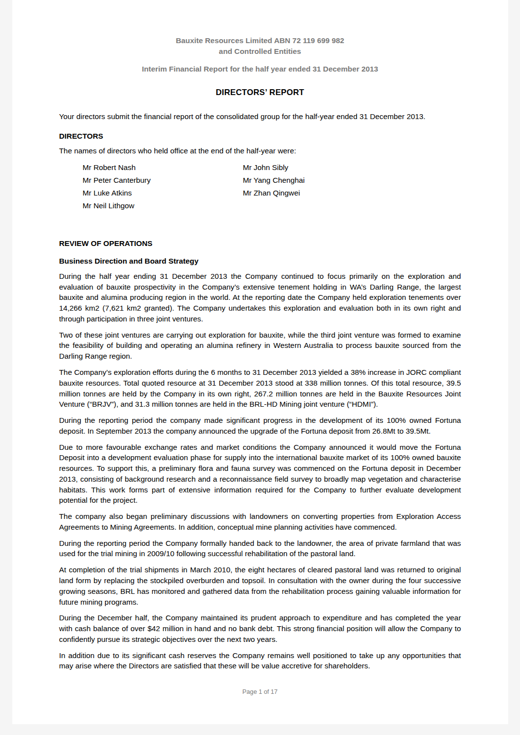Bauxite Resources Limited ABN 72 119 699 982 and Controlled Entities Interim Financial Report for the half year ended 31 December 2013
DIRECTORS’ REPORT
Your directors submit the financial report of the consolidated group for the half-year ended 31 December 2013.
DIRECTORS
The names of directors who held office at the end of the half-year were:
| Mr Robert Nash | Mr John Sibly |
| Mr Peter Canterbury | Mr Yang Chenghai |
| Mr Luke Atkins | Mr Zhan Qingwei |
| Mr Neil Lithgow | |
REVIEW OF OPERATIONS
Business Direction and Board Strategy
During the half year ending 31 December 2013 the Company continued to focus primarily on the exploration and evaluation of bauxite prospectivity in the Company’s extensive tenement holding in WA’s Darling Range, the largest bauxite and alumina producing region in the world. At the reporting date the Company held exploration tenements over 14,266 km2 (7,621 km2 granted). The Company undertakes this exploration and evaluation both in its own right and through participation in three joint ventures.
Two of these joint ventures are carrying out exploration for bauxite, while the third joint venture was formed to examine the feasibility of building and operating an alumina refinery in Western Australia to process bauxite sourced from the Darling Range region.
The Company’s exploration efforts during the 6 months to 31 December 2013 yielded a 38% increase in JORC compliant bauxite resources. Total quoted resource at 31 December 2013 stood at 338 million tonnes. Of this total resource, 39.5 million tonnes are held by the Company in its own right, 267.2 million tonnes are held in the Bauxite Resources Joint Venture (“BRJV”), and 31.3 million tonnes are held in the BRL-HD Mining joint venture (“HDMI”).
During the reporting period the company made significant progress in the development of its 100% owned Fortuna deposit. In September 2013 the company announced the upgrade of the Fortuna deposit from 26.8Mt to 39.5Mt.
Due to more favourable exchange rates and market conditions the Company announced it would move the Fortuna Deposit into a development evaluation phase for supply into the international bauxite market of its 100% owned bauxite resources. To support this, a preliminary flora and fauna survey was commenced on the Fortuna deposit in December 2013, consisting of background research and a reconnaissance field survey to broadly map vegetation and characterise habitats. This work forms part of extensive information required for the Company to further evaluate development potential for the project.
The company also began preliminary discussions with landowners on converting properties from Exploration Access Agreements to Mining Agreements. In addition, conceptual mine planning activities have commenced.
During the reporting period the Company formally handed back to the landowner, the area of private farmland that was used for the trial mining in 2009/10 following successful rehabilitation of the pastoral land.
At completion of the trial shipments in March 2010, the eight hectares of cleared pastoral land was returned to original land form by replacing the stockpiled overburden and topsoil. In consultation with the owner during the four successive growing seasons, BRL has monitored and gathered data from the rehabilitation process gaining valuable information for future mining programs.
During the December half, the Company maintained its prudent approach to expenditure and has completed the year with cash balance of over $42 million in hand and no bank debt. This strong financial position will allow the Company to confidently pursue its strategic objectives over the next two years.
In addition due to its significant cash reserves the Company remains well positioned to take up any opportunities that may arise where the Directors are satisfied that these will be value accretive for shareholders.
Page 1 of 17